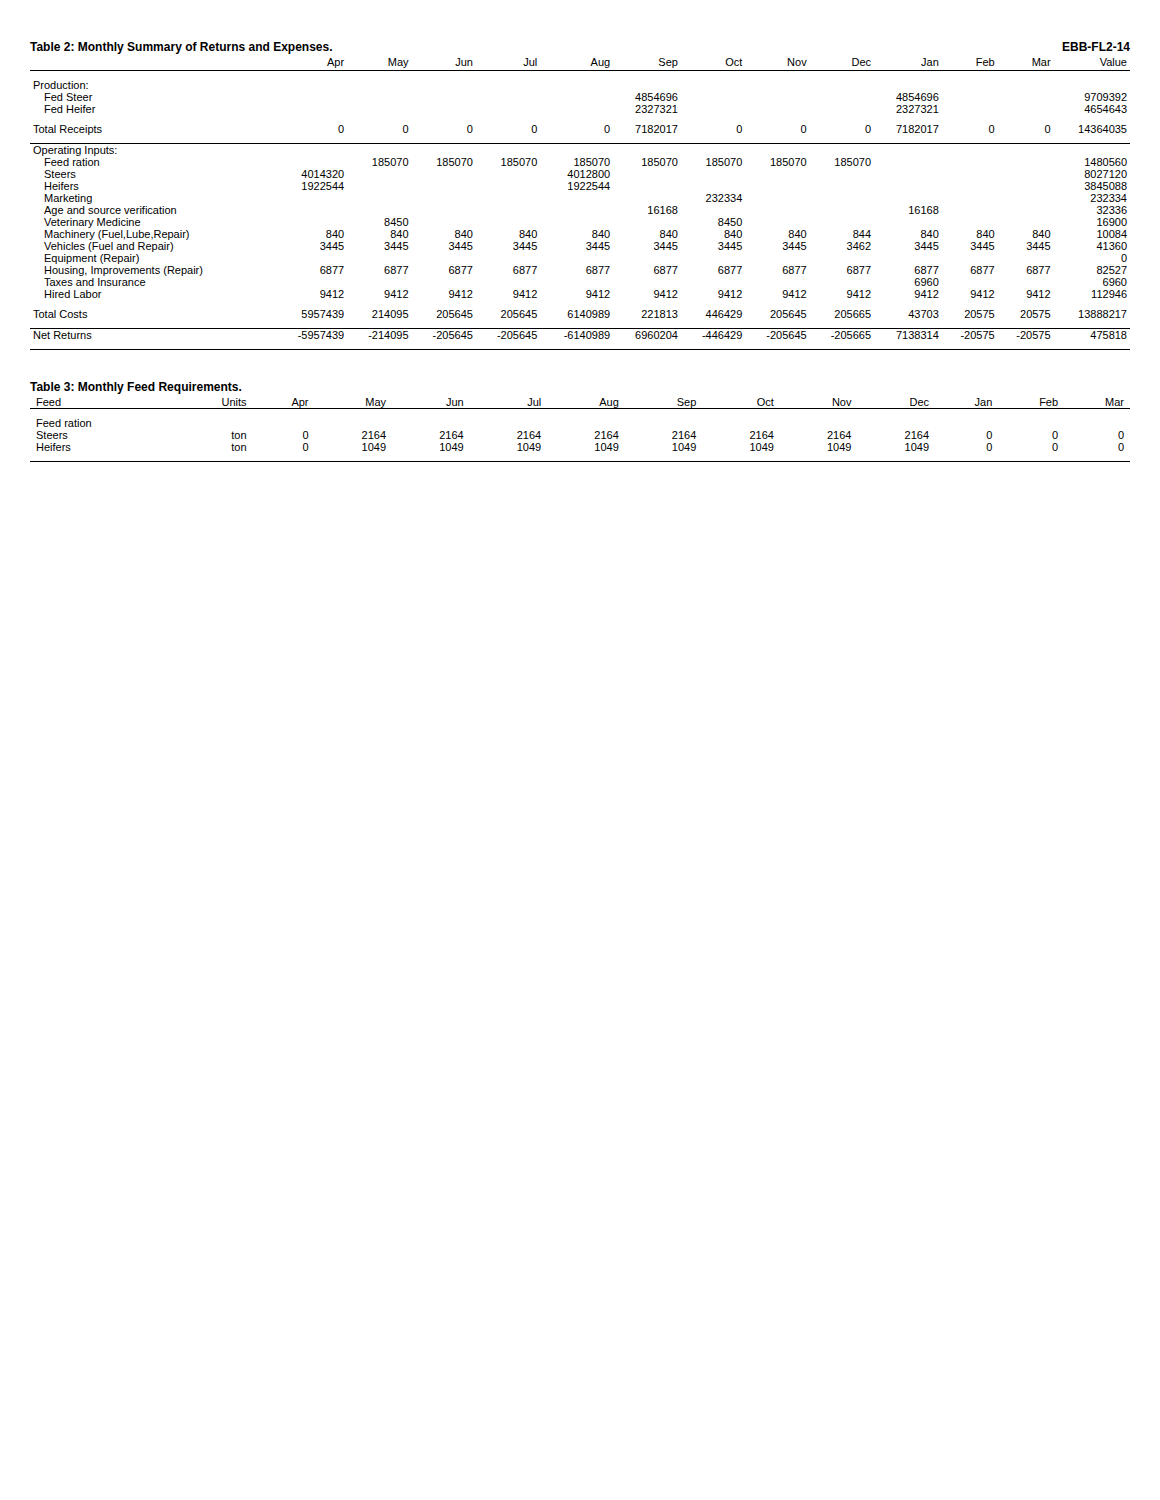Table 2: Monthly Summary of Returns and Expenses. EBB-FL2-14
| | Apr | May | Jun | Jul | Aug | Sep | Oct | Nov | Dec | Jan | Feb | Mar | Value |
| --- | --- | --- | --- | --- | --- | --- | --- | --- | --- | --- | --- | --- | --- |
| Production: | |
| Fed Steer | | | | | | 4854696 | | | | 4854696 | | | 9709392 |
| Fed Heifer | | | | | | 2327321 | | | | 2327321 | | | 4654643 |
| Total Receipts | 0 | 0 | 0 | 0 | 0 | 7182017 | 0 | 0 | 0 | 7182017 | 0 | 0 | 14364035 |
| Operating Inputs: | |
| Feed ration | | 185070 | 185070 | 185070 | 185070 | 185070 | 185070 | 185070 | 185070 | | | | 1480560 |
| Steers | 4014320 | | | | 4012800 | | | | | | | | 8027120 |
| Heifers | 1922544 | | | | 1922544 | | | | | | | | 3845088 |
| Marketing | | | | | | | 232334 | | | | | | 232334 |
| Age and source verification | | | | | | 16168 | | | | 16168 | | | 32336 |
| Veterinary Medicine | | 8450 | | | | | 8450 | | | | | | 16900 |
| Machinery (Fuel,Lube,Repair) | 840 | 840 | 840 | 840 | 840 | 840 | 840 | 840 | 844 | 840 | 840 | 840 | 10084 |
| Vehicles (Fuel and Repair) | 3445 | 3445 | 3445 | 3445 | 3445 | 3445 | 3445 | 3445 | 3462 | 3445 | 3445 | 3445 | 41360 |
| Equipment (Repair) | | | | | | | | | | | | | 0 |
| Housing, Improvements (Repair) | 6877 | 6877 | 6877 | 6877 | 6877 | 6877 | 6877 | 6877 | 6877 | 6877 | 6877 | 6877 | 82527 |
| Taxes and Insurance | | | | | | | | | | 6960 | | | 6960 |
| Hired Labor | 9412 | 9412 | 9412 | 9412 | 9412 | 9412 | 9412 | 9412 | 9412 | 9412 | 9412 | 9412 | 112946 |
| Total Costs | 5957439 | 214095 | 205645 | 205645 | 6140989 | 221813 | 446429 | 205645 | 205665 | 43703 | 20575 | 20575 | 13888217 |
| Net Returns | -5957439 | -214095 | -205645 | -205645 | -6140989 | 6960204 | -446429 | -205645 | -205665 | 7138314 | -20575 | -20575 | 475818 |
Table 3: Monthly Feed Requirements.
| Feed | Units | Apr | May | Jun | Jul | Aug | Sep | Oct | Nov | Dec | Jan | Feb | Mar |
| --- | --- | --- | --- | --- | --- | --- | --- | --- | --- | --- | --- | --- | --- |
| Feed ration | |
| Steers | ton | 0 | 2164 | 2164 | 2164 | 2164 | 2164 | 2164 | 2164 | 2164 | 0 | 0 | 0 |
| Heifers | ton | 0 | 1049 | 1049 | 1049 | 1049 | 1049 | 1049 | 1049 | 1049 | 0 | 0 | 0 |